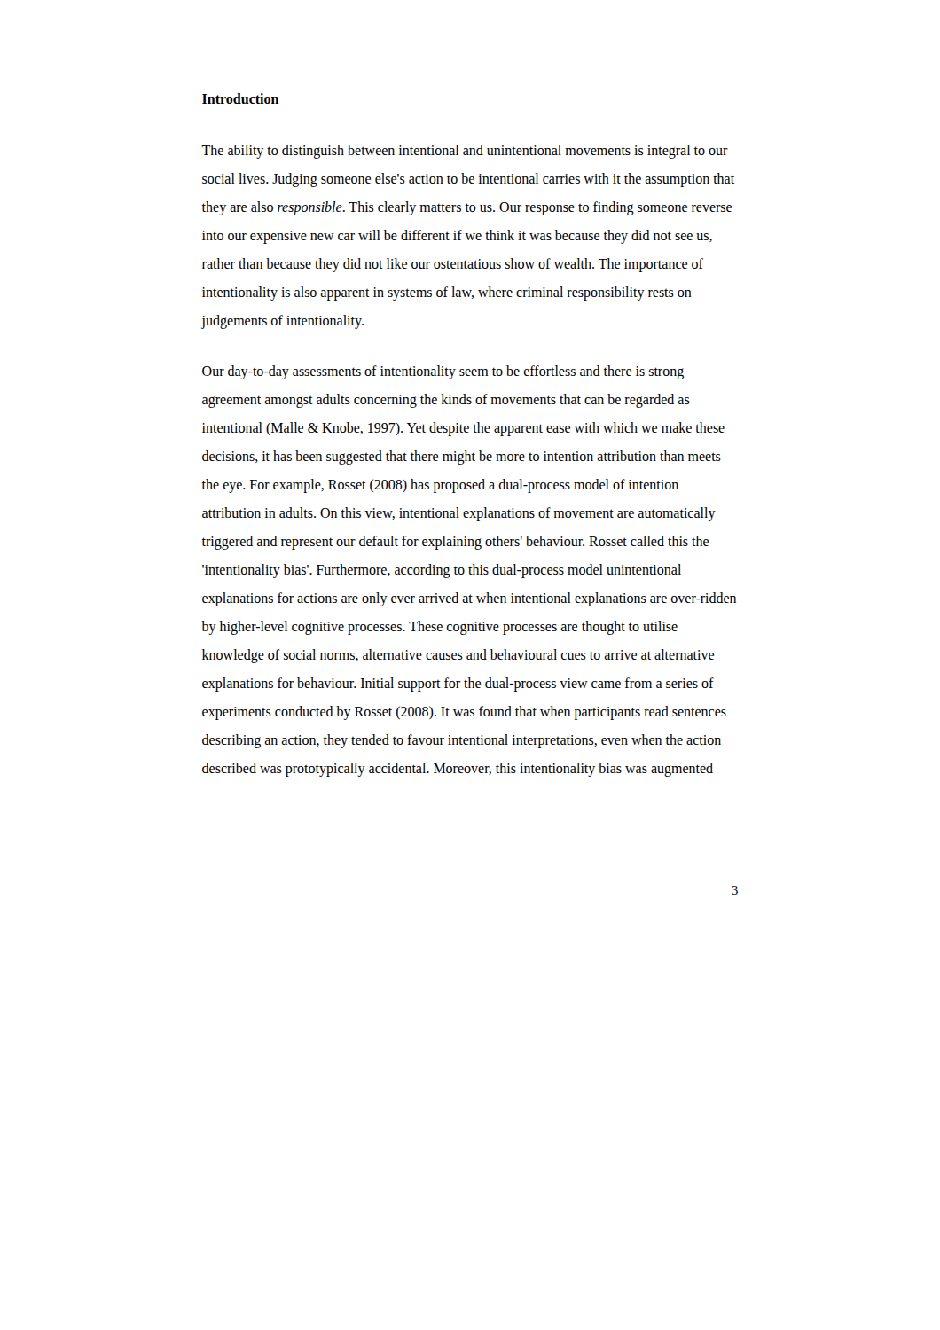Introduction
The ability to distinguish between intentional and unintentional movements is integral to our social lives. Judging someone else's action to be intentional carries with it the assumption that they are also responsible. This clearly matters to us. Our response to finding someone reverse into our expensive new car will be different if we think it was because they did not see us, rather than because they did not like our ostentatious show of wealth. The importance of intentionality is also apparent in systems of law, where criminal responsibility rests on judgements of intentionality.
Our day-to-day assessments of intentionality seem to be effortless and there is strong agreement amongst adults concerning the kinds of movements that can be regarded as intentional (Malle & Knobe, 1997). Yet despite the apparent ease with which we make these decisions, it has been suggested that there might be more to intention attribution than meets the eye. For example, Rosset (2008) has proposed a dual-process model of intention attribution in adults. On this view, intentional explanations of movement are automatically triggered and represent our default for explaining others' behaviour. Rosset called this the 'intentionality bias'. Furthermore, according to this dual-process model unintentional explanations for actions are only ever arrived at when intentional explanations are over-ridden by higher-level cognitive processes. These cognitive processes are thought to utilise knowledge of social norms, alternative causes and behavioural cues to arrive at alternative explanations for behaviour. Initial support for the dual-process view came from a series of experiments conducted by Rosset (2008). It was found that when participants read sentences describing an action, they tended to favour intentional interpretations, even when the action described was prototypically accidental. Moreover, this intentionality bias was augmented
3